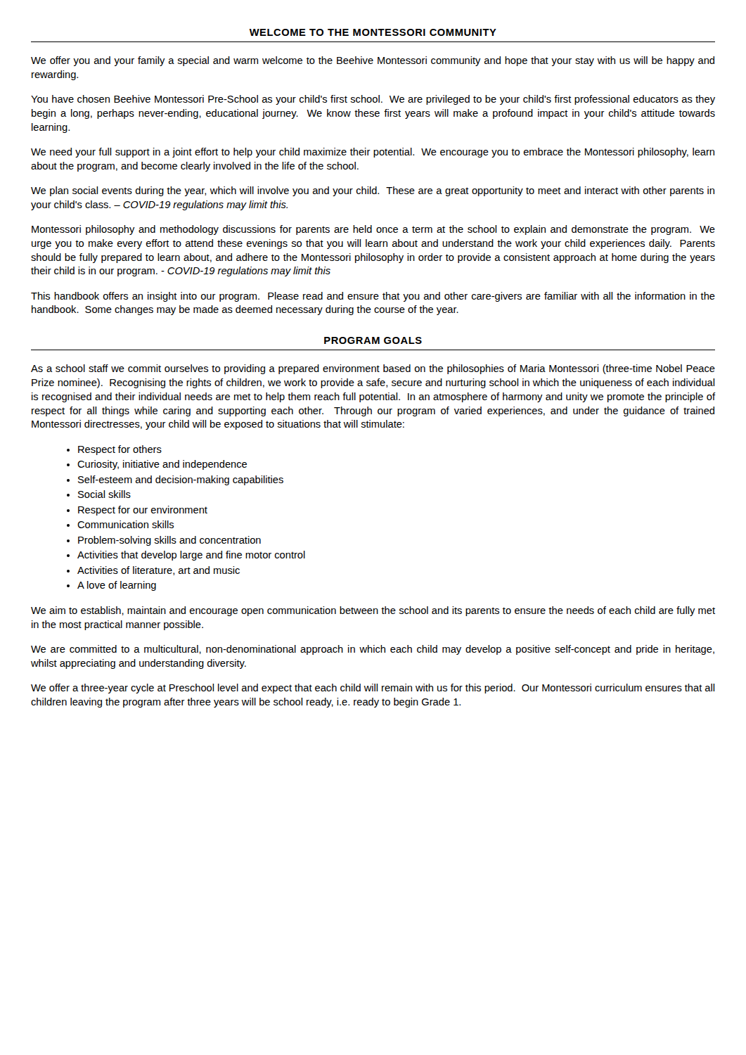Welcome to the Montessori Community
We offer you and your family a special and warm welcome to the Beehive Montessori community and hope that your stay with us will be happy and rewarding.
You have chosen Beehive Montessori Pre-School as your child's first school. We are privileged to be your child's first professional educators as they begin a long, perhaps never-ending, educational journey. We know these first years will make a profound impact in your child's attitude towards learning.
We need your full support in a joint effort to help your child maximize their potential. We encourage you to embrace the Montessori philosophy, learn about the program, and become clearly involved in the life of the school.
We plan social events during the year, which will involve you and your child. These are a great opportunity to meet and interact with other parents in your child's class. – COVID-19 regulations may limit this.
Montessori philosophy and methodology discussions for parents are held once a term at the school to explain and demonstrate the program. We urge you to make every effort to attend these evenings so that you will learn about and understand the work your child experiences daily. Parents should be fully prepared to learn about, and adhere to the Montessori philosophy in order to provide a consistent approach at home during the years their child is in our program. - COVID-19 regulations may limit this
This handbook offers an insight into our program. Please read and ensure that you and other care-givers are familiar with all the information in the handbook. Some changes may be made as deemed necessary during the course of the year.
Program Goals
As a school staff we commit ourselves to providing a prepared environment based on the philosophies of Maria Montessori (three-time Nobel Peace Prize nominee). Recognising the rights of children, we work to provide a safe, secure and nurturing school in which the uniqueness of each individual is recognised and their individual needs are met to help them reach full potential. In an atmosphere of harmony and unity we promote the principle of respect for all things while caring and supporting each other. Through our program of varied experiences, and under the guidance of trained Montessori directresses, your child will be exposed to situations that will stimulate:
Respect for others
Curiosity, initiative and independence
Self-esteem and decision-making capabilities
Social skills
Respect for our environment
Communication skills
Problem-solving skills and concentration
Activities that develop large and fine motor control
Activities of literature, art and music
A love of learning
We aim to establish, maintain and encourage open communication between the school and its parents to ensure the needs of each child are fully met in the most practical manner possible.
We are committed to a multicultural, non-denominational approach in which each child may develop a positive self-concept and pride in heritage, whilst appreciating and understanding diversity.
We offer a three-year cycle at Preschool level and expect that each child will remain with us for this period. Our Montessori curriculum ensures that all children leaving the program after three years will be school ready, i.e. ready to begin Grade 1.